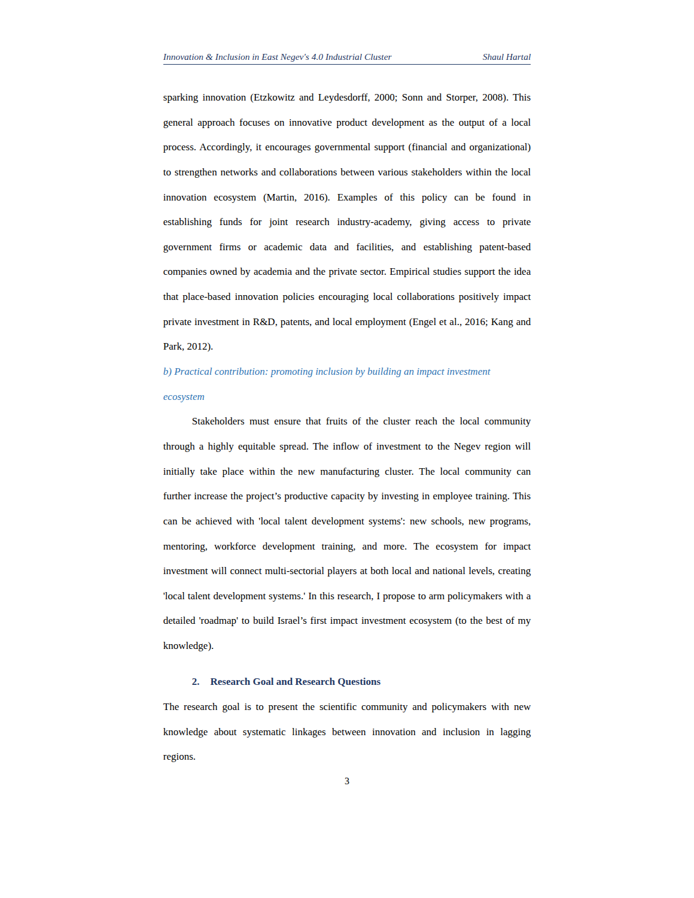Innovation & Inclusion in East Negev's 4.0 Industrial Cluster
Shaul Hartal
sparking innovation (Etzkowitz and Leydesdorff, 2000; Sonn and Storper, 2008). This general approach focuses on innovative product development as the output of a local process. Accordingly, it encourages governmental support (financial and organizational) to strengthen networks and collaborations between various stakeholders within the local innovation ecosystem (Martin, 2016). Examples of this policy can be found in establishing funds for joint research industry-academy, giving access to private government firms or academic data and facilities, and establishing patent-based companies owned by academia and the private sector. Empirical studies support the idea that place-based innovation policies encouraging local collaborations positively impact private investment in R&D, patents, and local employment (Engel et al., 2016; Kang and Park, 2012).
b) Practical contribution: promoting inclusion by building an impact investment ecosystem
Stakeholders must ensure that fruits of the cluster reach the local community through a highly equitable spread. The inflow of investment to the Negev region will initially take place within the new manufacturing cluster. The local community can further increase the project’s productive capacity by investing in employee training. This can be achieved with 'local talent development systems': new schools, new programs, mentoring, workforce development training, and more. The ecosystem for impact investment will connect multi-sectorial players at both local and national levels, creating 'local talent development systems.' In this research, I propose to arm policymakers with a detailed 'roadmap' to build Israel’s first impact investment ecosystem (to the best of my knowledge).
2. Research Goal and Research Questions
The research goal is to present the scientific community and policymakers with new knowledge about systematic linkages between innovation and inclusion in lagging regions.
3